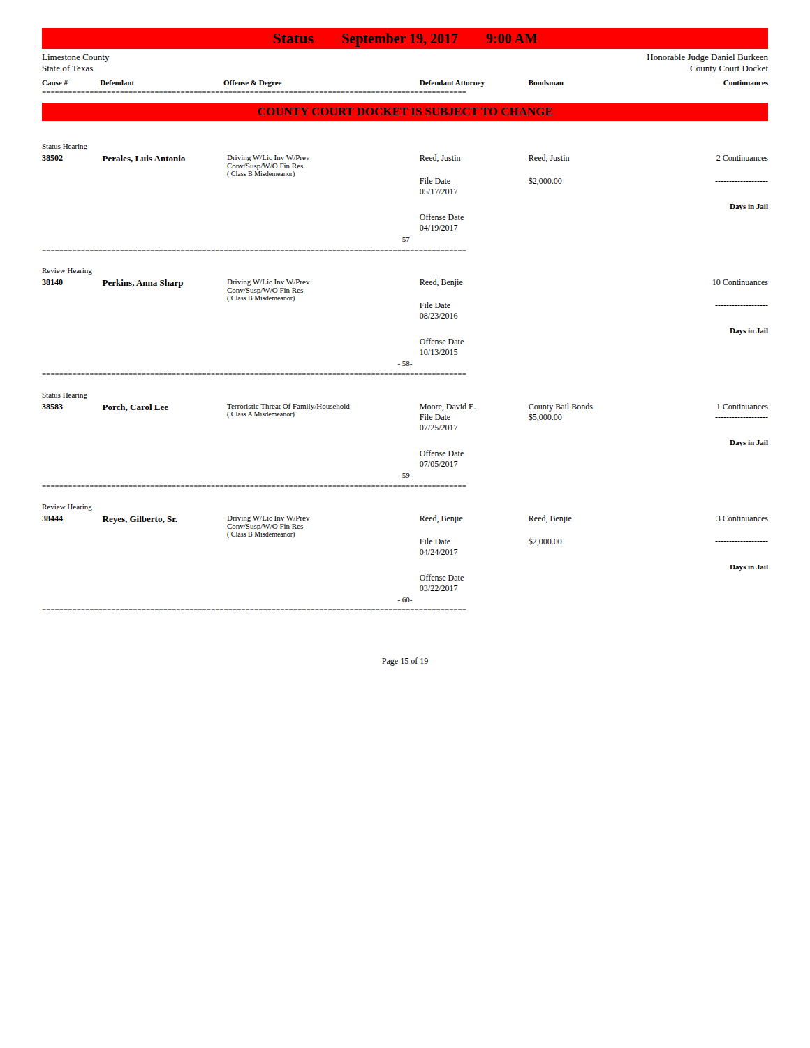Status September 19, 2017 9:00 AM
Limestone County
State of Texas
Honorable Judge Daniel Burkeen
County Court Docket
Cause #
Defendant
Offense & Degree
Defendant Attorney
Bondsman
Continuances
==================================================================================================
COUNTY COURT DOCKET IS SUBJECT TO CHANGE
Status Hearing
38502
Perales, Luis Antonio
Driving W/Lic Inv W/Prev
Conv/Susp/W/O Fin Res
( Class B Misdemeanor)
Reed, Justin
File Date
05/17/2017
Offense Date
04/19/2017
Reed, Justin
$2,000.00
2 Continuances
-------------------
Days in Jail
- 57-
==================================================================================================
Review Hearing
38140
Perkins, Anna Sharp
Driving W/Lic Inv W/Prev
Conv/Susp/W/O Fin Res
( Class B Misdemeanor)
Reed, Benjie
File Date
08/23/2016
Offense Date
10/13/2015
10 Continuances
-------------------
Days in Jail
- 58-
==================================================================================================
Status Hearing
38583
Porch, Carol Lee
Terroristic Threat Of Family/Household
( Class A Misdemeanor)
Moore, David E.
File Date
07/25/2017
Offense Date
07/05/2017
County Bail Bonds
$5,000.00
1 Continuances
-------------------
Days in Jail
- 59-
==================================================================================================
Review Hearing
38444
Reyes, Gilberto, Sr.
Driving W/Lic Inv W/Prev
Conv/Susp/W/O Fin Res
( Class B Misdemeanor)
Reed, Benjie
File Date
04/24/2017
Offense Date
03/22/2017
Reed, Benjie
$2,000.00
3 Continuances
-------------------
Days in Jail
- 60-
==================================================================================================
Page 15 of 19